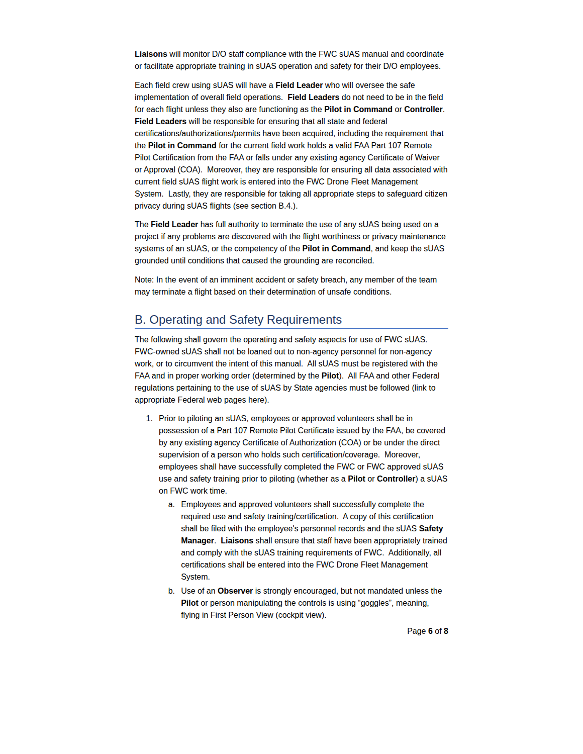Liaisons will monitor D/O staff compliance with the FWC sUAS manual and coordinate or facilitate appropriate training in sUAS operation and safety for their D/O employees.
Each field crew using sUAS will have a Field Leader who will oversee the safe implementation of overall field operations. Field Leaders do not need to be in the field for each flight unless they also are functioning as the Pilot in Command or Controller. Field Leaders will be responsible for ensuring that all state and federal certifications/authorizations/permits have been acquired, including the requirement that the Pilot in Command for the current field work holds a valid FAA Part 107 Remote Pilot Certification from the FAA or falls under any existing agency Certificate of Waiver or Approval (COA). Moreover, they are responsible for ensuring all data associated with current field sUAS flight work is entered into the FWC Drone Fleet Management System. Lastly, they are responsible for taking all appropriate steps to safeguard citizen privacy during sUAS flights (see section B.4.).
The Field Leader has full authority to terminate the use of any sUAS being used on a project if any problems are discovered with the flight worthiness or privacy maintenance systems of an sUAS, or the competency of the Pilot in Command, and keep the sUAS grounded until conditions that caused the grounding are reconciled.
Note: In the event of an imminent accident or safety breach, any member of the team may terminate a flight based on their determination of unsafe conditions.
B. Operating and Safety Requirements
The following shall govern the operating and safety aspects for use of FWC sUAS. FWC-owned sUAS shall not be loaned out to non-agency personnel for non-agency work, or to circumvent the intent of this manual. All sUAS must be registered with the FAA and in proper working order (determined by the Pilot). All FAA and other Federal regulations pertaining to the use of sUAS by State agencies must be followed (link to appropriate Federal web pages here).
Prior to piloting an sUAS, employees or approved volunteers shall be in possession of a Part 107 Remote Pilot Certificate issued by the FAA, be covered by any existing agency Certificate of Authorization (COA) or be under the direct supervision of a person who holds such certification/coverage. Moreover, employees shall have successfully completed the FWC or FWC approved sUAS use and safety training prior to piloting (whether as a Pilot or Controller) a sUAS on FWC work time.
Employees and approved volunteers shall successfully complete the required use and safety training/certification. A copy of this certification shall be filed with the employee's personnel records and the sUAS Safety Manager. Liaisons shall ensure that staff have been appropriately trained and comply with the sUAS training requirements of FWC. Additionally, all certifications shall be entered into the FWC Drone Fleet Management System.
Use of an Observer is strongly encouraged, but not mandated unless the Pilot or person manipulating the controls is using “goggles”, meaning, flying in First Person View (cockpit view).
Page 6 of 8